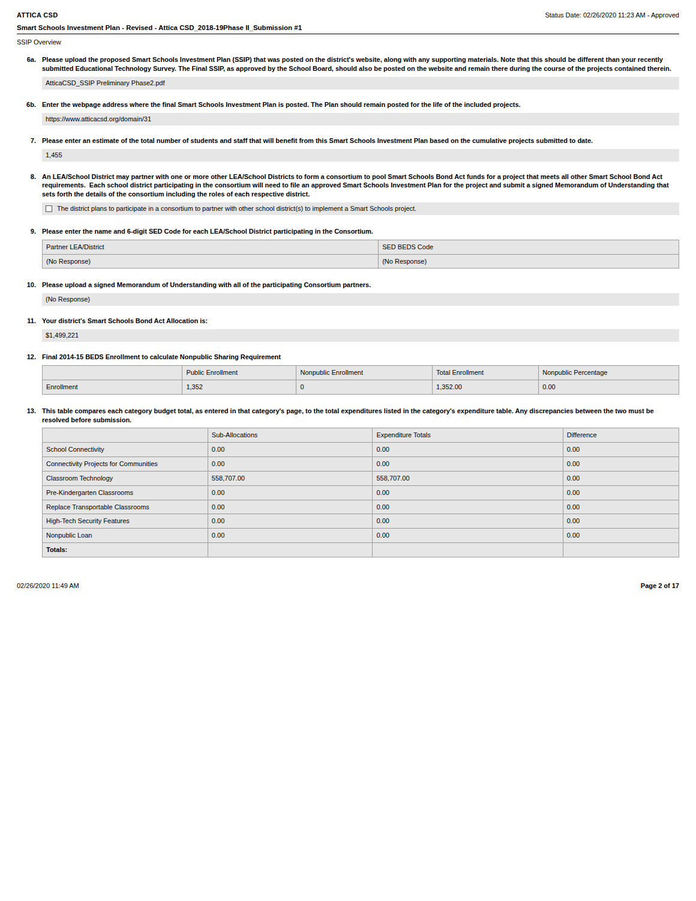ATTICA CSD
Status Date: 02/26/2020 11:23 AM - Approved
Smart Schools Investment Plan - Revised - Attica CSD_2018-19Phase II_Submission #1
SSIP Overview
6a.
Please upload the proposed Smart Schools Investment Plan (SSIP) that was posted on the district's website, along with any supporting materials. Note that this should be different than your recently submitted Educational Technology Survey. The Final SSIP, as approved by the School Board, should also be posted on the website and remain there during the course of the projects contained therein.
AtticaCSD_SSIP Preliminary Phase2.pdf
6b.
Enter the webpage address where the final Smart Schools Investment Plan is posted. The Plan should remain posted for the life of the included projects.
https://www.atticacsd.org/domain/31
7.
Please enter an estimate of the total number of students and staff that will benefit from this Smart Schools Investment Plan based on the cumulative projects submitted to date.
1,455
8.
An LEA/School District may partner with one or more other LEA/School Districts to form a consortium to pool Smart Schools Bond Act funds for a project that meets all other Smart School Bond Act requirements. Each school district participating in the consortium will need to file an approved Smart Schools Investment Plan for the project and submit a signed Memorandum of Understanding that sets forth the details of the consortium including the roles of each respective district.
The district plans to participate in a consortium to partner with other school district(s) to implement a Smart Schools project.
9.
Please enter the name and 6-digit SED Code for each LEA/School District participating in the Consortium.
| Partner LEA/District | SED BEDS Code |
| --- | --- |
| (No Response) | (No Response) |
10.
Please upload a signed Memorandum of Understanding with all of the participating Consortium partners.
(No Response)
11.
Your district's Smart Schools Bond Act Allocation is:
$1,499,221
12.
Final 2014-15 BEDS Enrollment to calculate Nonpublic Sharing Requirement
| | Public Enrollment | Nonpublic Enrollment | Total Enrollment | Nonpublic Percentage |
| --- | --- | --- | --- | --- |
| Enrollment | 1,352 | 0 | 1,352.00 | 0.00 |
13.
This table compares each category budget total, as entered in that category's page, to the total expenditures listed in the category's expenditure table. Any discrepancies between the two must be resolved before submission.
| | Sub-Allocations | Expenditure Totals | Difference |
| --- | --- | --- | --- |
| School Connectivity | 0.00 | 0.00 | 0.00 |
| Connectivity Projects for Communities | 0.00 | 0.00 | 0.00 |
| Classroom Technology | 558,707.00 | 558,707.00 | 0.00 |
| Pre-Kindergarten Classrooms | 0.00 | 0.00 | 0.00 |
| Replace Transportable Classrooms | 0.00 | 0.00 | 0.00 |
| High-Tech Security Features | 0.00 | 0.00 | 0.00 |
| Nonpublic Loan | 0.00 | 0.00 | 0.00 |
| Totals: | | | |
02/26/2020 11:49 AM
Page 2 of 17